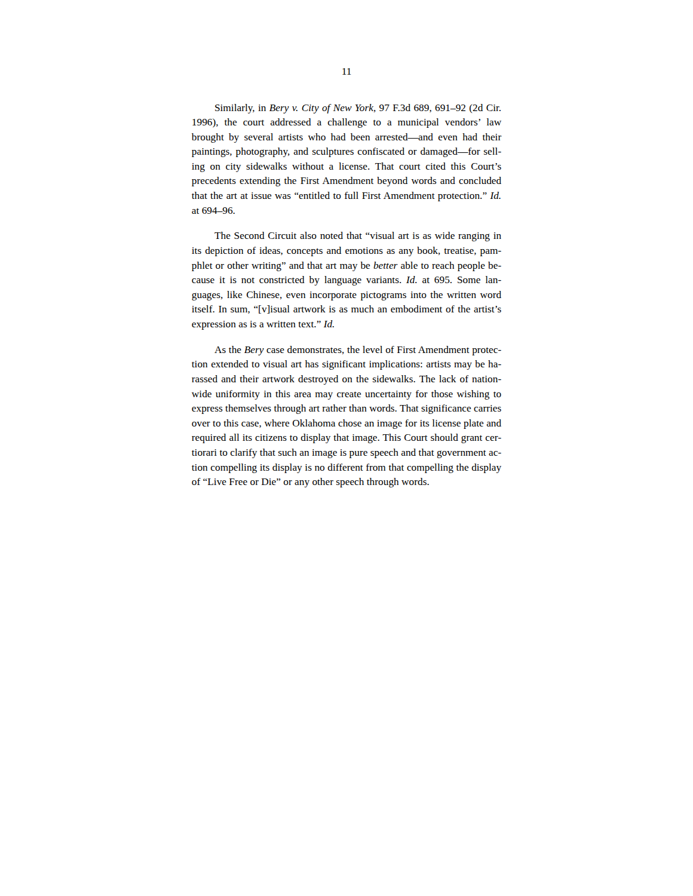11
Similarly, in Bery v. City of New York, 97 F.3d 689, 691–92 (2d Cir. 1996), the court addressed a challenge to a municipal vendors’ law brought by several artists who had been arrested—and even had their paintings, photography, and sculptures confiscated or damaged—for selling on city sidewalks without a license. That court cited this Court’s precedents extending the First Amendment beyond words and concluded that the art at issue was “entitled to full First Amendment protection.” Id. at 694–96.
The Second Circuit also noted that “visual art is as wide ranging in its depiction of ideas, concepts and emotions as any book, treatise, pamphlet or other writing” and that art may be better able to reach people because it is not constricted by language variants. Id. at 695. Some languages, like Chinese, even incorporate pictograms into the written word itself. In sum, “[v]isual artwork is as much an embodiment of the artist’s expression as is a written text.” Id.
As the Bery case demonstrates, the level of First Amendment protection extended to visual art has significant implications: artists may be harassed and their artwork destroyed on the sidewalks. The lack of nationwide uniformity in this area may create uncertainty for those wishing to express themselves through art rather than words. That significance carries over to this case, where Oklahoma chose an image for its license plate and required all its citizens to display that image. This Court should grant certiorari to clarify that such an image is pure speech and that government action compelling its display is no different from that compelling the display of “Live Free or Die” or any other speech through words.